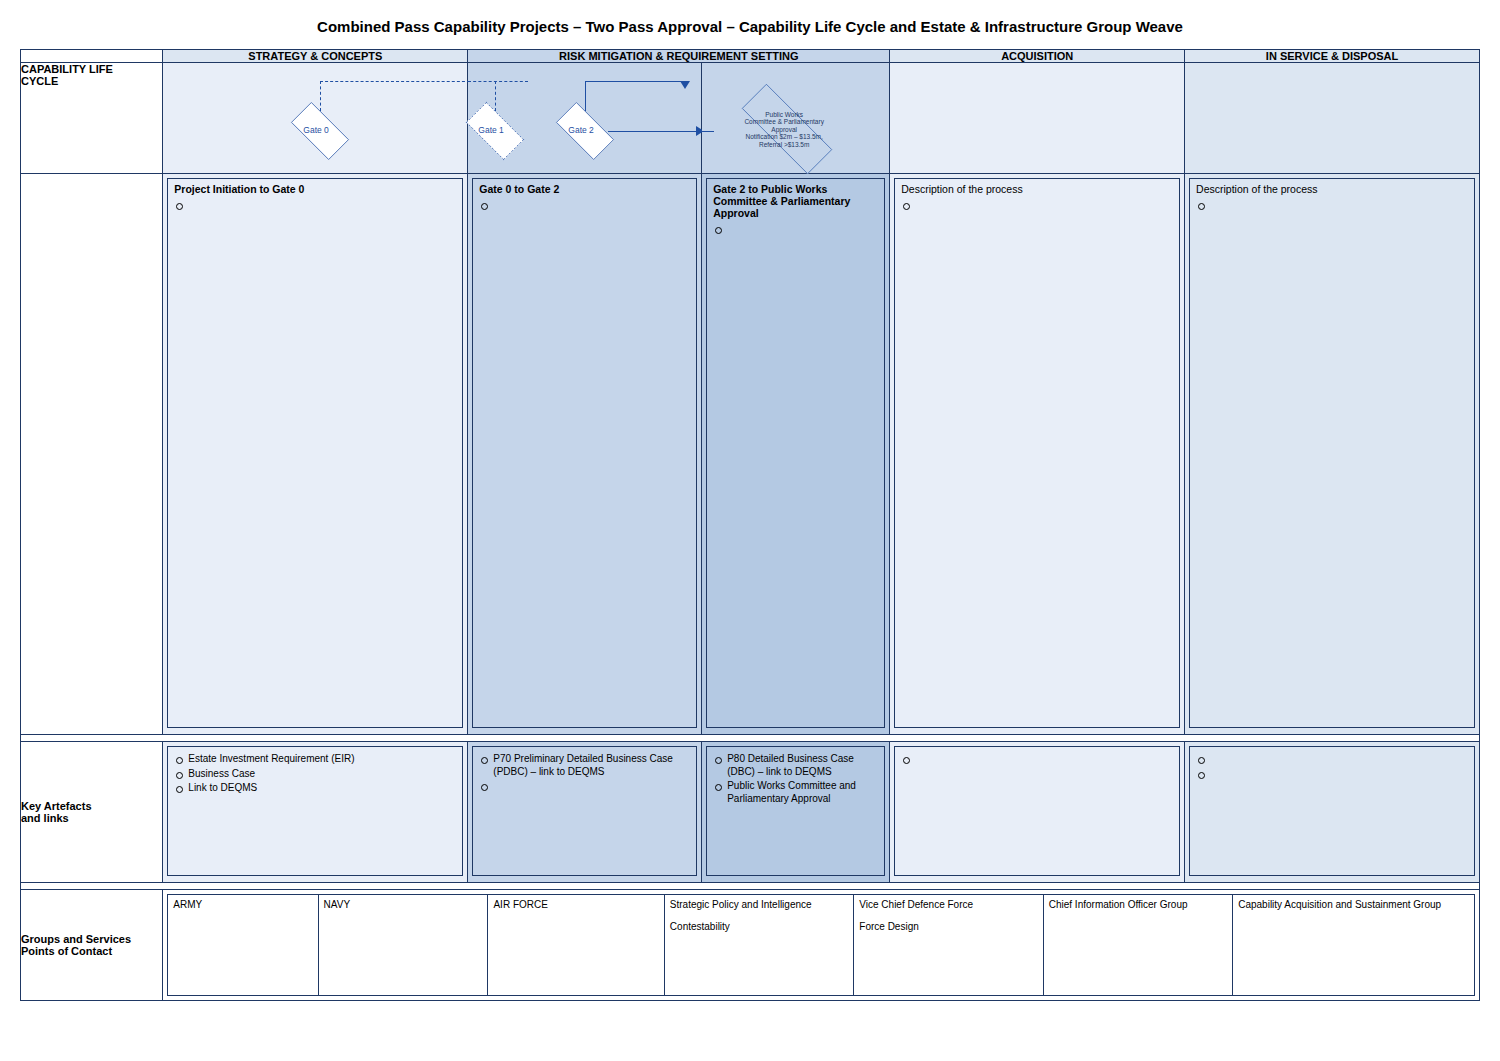Combined Pass Capability Projects – Two Pass Approval – Capability Life Cycle and Estate & Infrastructure Group Weave
| | STRATEGY & CONCEPTS | RISK MITIGATION & REQUIREMENT SETTING | ACQUISITION | IN SERVICE & DISPOSAL |
| CAPABILITY LIFE CYCLE | Gate 0 | Gate 1 Gate 2 | Public Works Committee & Parliamentary Approval Notification $2m – $13.5m, Referral >$13.5m | | |
| | Project Initiation to Gate 0 | Gate 0 to Gate 2 | Gate 2 to Public Works Committee & Parliamentary Approval | Description of the process | Description of the process |
| Key Artefacts and links | Estate Investment Requirement (EIR) Business Case Link to DEQMS | P70 Preliminary Detailed Business Case (PDBC) – link to DEQMS | P80 Detailed Business Case (DBC) – link to DEQMS Public Works Committee and Parliamentary Approval | | |
| Groups and Services Points of Contact | / ARMY / NAVY / AIR FORCE / Strategic Policy and Intelligence Contestability / Vice Chief Defence Force Force Design / Chief Information Officer Group / Capability Acquisition and Sustainment Group / |